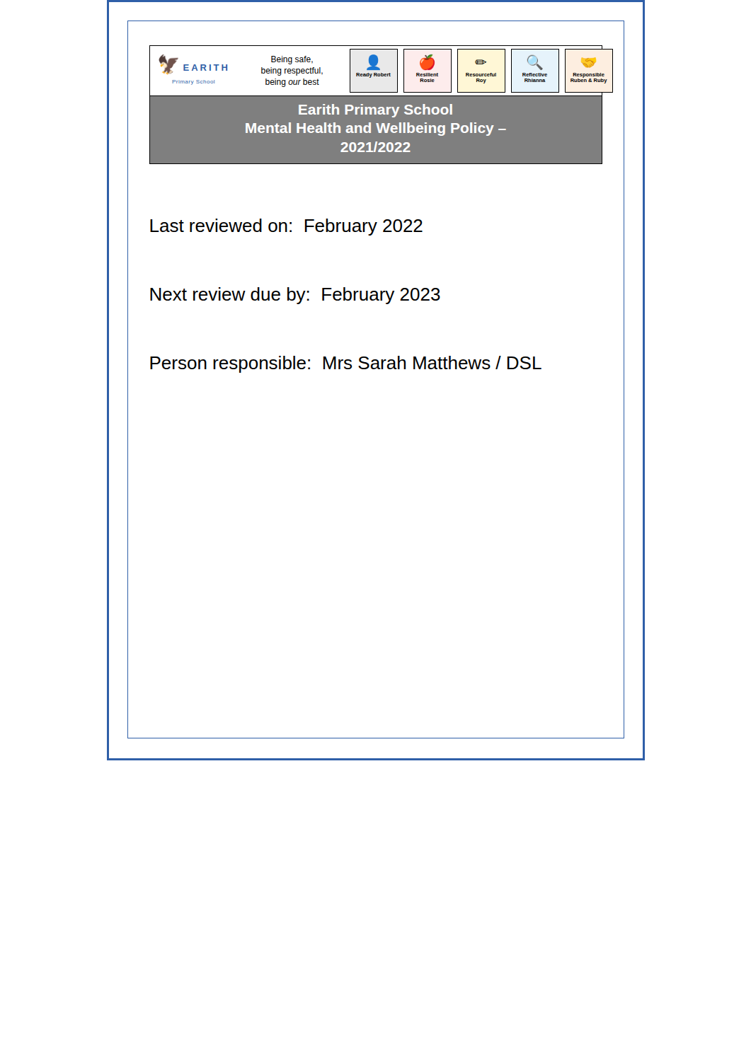| 🦅 EARITH Primary School | Being safe, being respectful, being our best | 👤 Ready Robert | 🍎 Resilient Rosie | ✏ Resourceful Roy | 🔍 Reflective Rhianna | 🤝 Responsible Ruben & Ruby |
Earith Primary School
Mental Health and Wellbeing Policy –
2021/2022
Last reviewed on: February 2022
Next review due by: February 2023
Person responsible: Mrs Sarah Matthews / DSL